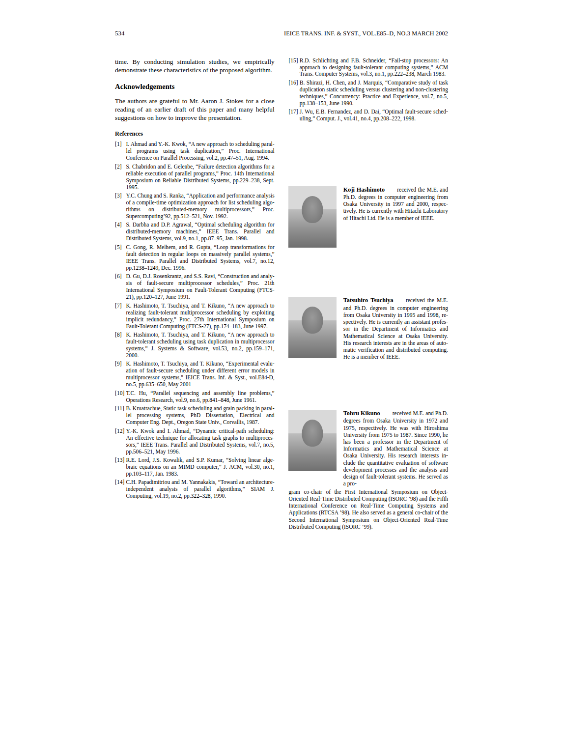534
IEICE TRANS. INF. & SYST., VOL.E85–D, NO.3 MARCH 2002
time. By conducting simulation studies, we empirically demonstrate these characteristics of the proposed algorithm.
Acknowledgements
The authors are grateful to Mr. Aaron J. Stokes for a close reading of an earlier draft of this paper and many helpful suggestions on how to improve the presentation.
References
[1] I. Ahmad and Y.-K. Kwok, “A new approach to scheduling parallel programs using task duplication,” Proc. International Conference on Parallel Processing, vol.2, pp.47–51, Aug. 1994.
[2] S. Chabridon and E. Gelenbe, “Failure detection algorithms for a reliable execution of parallel programs,” Proc. 14th International Symposium on Reliable Distributed Systems, pp.229–238, Sept. 1995.
[3] Y.C. Chung and S. Ranka, “Application and performance analysis of a compile-time optimization approach for list scheduling algorithms on distributed-memory multiprocessors,” Proc. Supercomputing’92, pp.512–521, Nov. 1992.
[4] S. Darbha and D.P. Agrawal, “Optimal scheduling algorithm for distributed-memory machines,” IEEE Trans. Parallel and Distributed Systems, vol.9, no.1, pp.87–95, Jan. 1998.
[5] C. Gong, R. Melhem, and R. Gupta, “Loop transformations for fault detection in regular loops on massively parallel systems,” IEEE Trans. Parallel and Distributed Systems, vol.7, no.12, pp.1238–1249, Dec. 1996.
[6] D. Gu, D.J. Rosenkrantz, and S.S. Ravi, “Construction and analysis of fault-secure multiprocessor schedules,” Proc. 21th International Symposium on Fault-Tolerant Computing (FTCS-21), pp.120–127, June 1991.
[7] K. Hashimoto, T. Tsuchiya, and T. Kikuno, “A new approach to realizing fault-tolerant multiprocessor scheduling by exploiting implicit redundancy,” Proc. 27th International Symposium on Fault-Tolerant Computing (FTCS-27), pp.174–183, June 1997.
[8] K. Hashimoto, T. Tsuchiya, and T. Kikuno, “A new approach to fault-tolerant scheduling using task duplication in multiprocessor systems,” J. Systems & Software, vol.53, no.2, pp.159–171, 2000.
[9] K. Hashimoto, T. Tsuchiya, and T. Kikuno, “Experimental evaluation of fault-secure scheduling under different error models in multiprocessor systems,” IEICE Trans. Inf. & Syst., vol.E84-D, no.5, pp.635–650, May 2001
[10] T.C. Hu, “Parallel sequencing and assembly line problems,” Operations Research, vol.9, no.6, pp.841–848, June 1961.
[11] B. Kruatrachue, Static task scheduling and grain packing in parallel processing systems, PhD Dissertation, Electrical and Computer Eng. Dept., Oregon State Univ., Corvallis, 1987.
[12] Y.-K. Kwok and I. Ahmad, “Dynamic critical-path scheduling: An effective technique for allocating task graphs to multiprocessors,” IEEE Trans. Parallel and Distributed Systems, vol.7, no.5, pp.506–521, May 1996.
[13] R.E. Lord, J.S. Kowalik, and S.P. Kumar, “Solving linear algebraic equations on an MIMD computer,” J. ACM, vol.30, no.1, pp.103–117, Jan. 1983.
[14] C.H. Papadimitriou and M. Yannakakis, “Toward an architecture-independent analysis of parallel algorithms,” SIAM J. Computing, vol.19, no.2, pp.322–328, 1990.
[15] R.D. Schlichting and F.B. Schneider, “Fail-stop processors: An approach to designing fault-tolerant computing systems,” ACM Trans. Computer Systems, vol.3, no.1, pp.222–238, March 1983.
[16] B. Shirazi, H. Chen, and J. Marquis, “Comparative study of task duplication static scheduling versus clustering and non-clustering techniques,” Concurrency: Practice and Experience, vol.7, no.5, pp.138–153, June 1990.
[17] J. Wu, E.B. Fernandez, and D. Dai, “Optimal fault-secure scheduling,” Comput. J., vol.41, no.4, pp.208–222, 1998.
Koji Hashimoto received the M.E. and Ph.D. degrees in computer engineering from Osaka University in 1997 and 2000, respectively. He is currently with Hitachi Laboratory of Hitachi Ltd. He is a member of IEEE.
Tatsuhiro Tsuchiya received the M.E. and Ph.D. degrees in computer engineering from Osaka University in 1995 and 1998, respectively. He is currently an assistant professor in the Department of Informatics and Mathematical Science at Osaka University. His research interests are in the areas of automatic verification and distributed computing. He is a member of IEEE.
Tohru Kikuno received M.E. and Ph.D. degrees from Osaka University in 1972 and 1975, respectively. He was with Hiroshima University from 1975 to 1987. Since 1990, he has been a professor in the Department of Informatics and Mathematical Science at Osaka University. His research interests include the quantitative evaluation of software development processes and the analysis and design of fault-tolerant systems. He served as a pro-
gram co-chair of the First International Symposium on Object-Oriented Real-Time Distributed Computing (ISORC ’98) and the Fifth International Conference on Real-Time Computing Systems and Applications (RTCSA ’98). He also served as a general co-chair of the Second International Symposium on Object-Oriented Real-Time Distributed Computing (ISORC ’99).